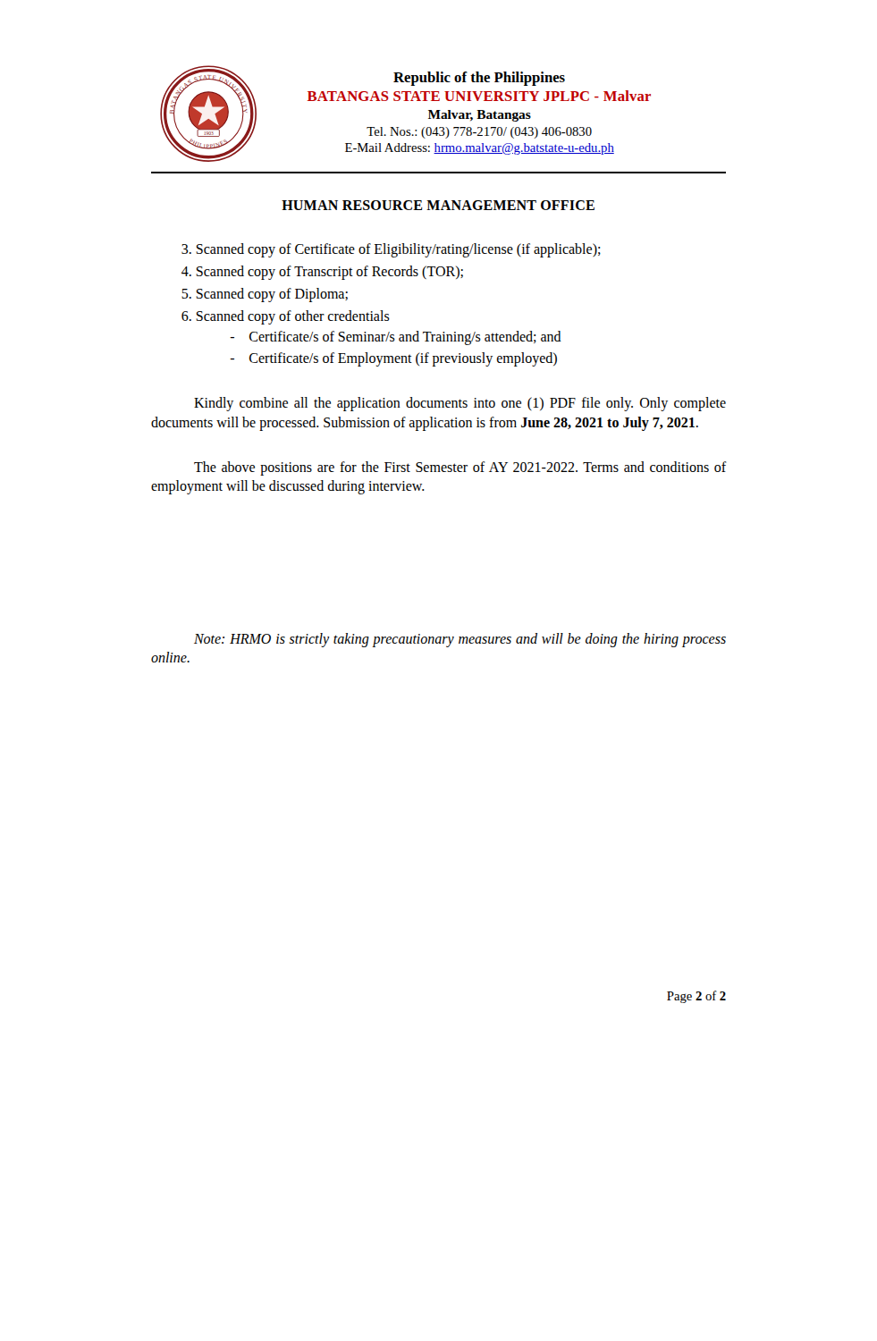BATANGAS STATE UNIVERSITY PHILIPPINES 1903
Republic of the Philippines
BATANGAS STATE UNIVERSITY JPLPC - Malvar
Malvar, Batangas
Tel. Nos.: (043) 778-2170/ (043) 406-0830
E-Mail Address: hrmo.malvar@g.batstate-u-edu.ph
HUMAN RESOURCE MANAGEMENT OFFICE
Scanned copy of Certificate of Eligibility/rating/license (if applicable);
Scanned copy of Transcript of Records (TOR);
Scanned copy of Diploma;
Scanned copy of other credentials
Certificate/s of Seminar/s and Training/s attended; and
Certificate/s of Employment (if previously employed)
Kindly combine all the application documents into one (1) PDF file only. Only complete documents will be processed. Submission of application is from June 28, 2021 to July 7, 2021.
The above positions are for the First Semester of AY 2021-2022. Terms and conditions of employment will be discussed during interview.
Note: HRMO is strictly taking precautionary measures and will be doing the hiring process online.
Page 2 of 2